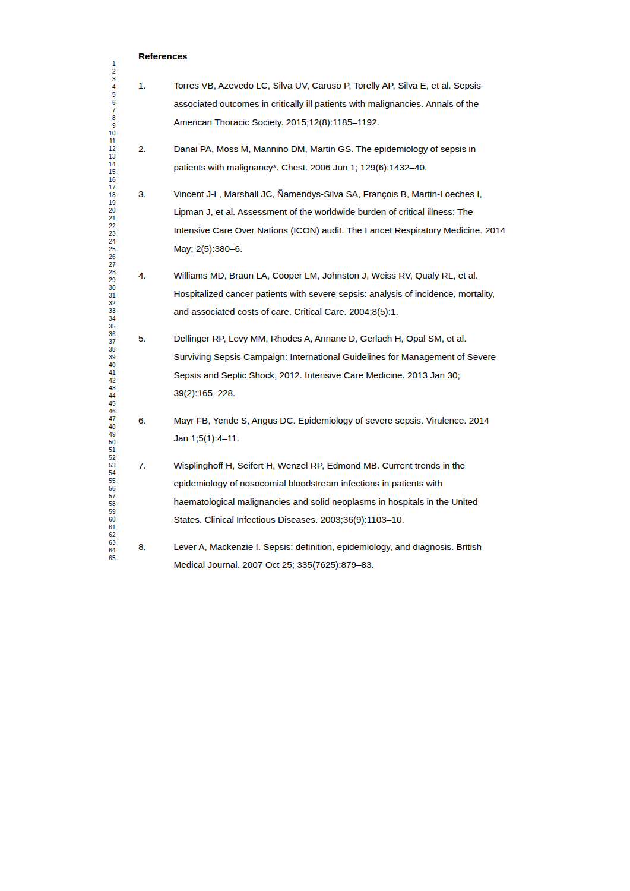1
2
3
4
5
6
7
8
9
10
11
12
13
14
15
16
17
18
19
20
21
22
23
24
25
26
27
28
29
30
31
32
33
34
35
36
37
38
39
40
41
42
43
44
45
46
47
48
49
50
51
52
53
54
55
56
57
58
59
60
61
62
63
64
65
References
1. Torres VB, Azevedo LC, Silva UV, Caruso P, Torelly AP, Silva E, et al. Sepsis-associated outcomes in critically ill patients with malignancies. Annals of the American Thoracic Society. 2015;12(8):1185–1192.
2. Danai PA, Moss M, Mannino DM, Martin GS. The epidemiology of sepsis in patients with malignancy*. Chest. 2006 Jun 1; 129(6):1432–40.
3. Vincent J-L, Marshall JC, Ñamendys-Silva SA, François B, Martin-Loeches I, Lipman J, et al. Assessment of the worldwide burden of critical illness: The Intensive Care Over Nations (ICON) audit. The Lancet Respiratory Medicine. 2014 May; 2(5):380–6.
4. Williams MD, Braun LA, Cooper LM, Johnston J, Weiss RV, Qualy RL, et al. Hospitalized cancer patients with severe sepsis: analysis of incidence, mortality, and associated costs of care. Critical Care. 2004;8(5):1.
5. Dellinger RP, Levy MM, Rhodes A, Annane D, Gerlach H, Opal SM, et al. Surviving Sepsis Campaign: International Guidelines for Management of Severe Sepsis and Septic Shock, 2012. Intensive Care Medicine. 2013 Jan 30; 39(2):165–228.
6. Mayr FB, Yende S, Angus DC. Epidemiology of severe sepsis. Virulence. 2014 Jan 1;5(1):4–11.
7. Wisplinghoff H, Seifert H, Wenzel RP, Edmond MB. Current trends in the epidemiology of nosocomial bloodstream infections in patients with haematological malignancies and solid neoplasms in hospitals in the United States. Clinical Infectious Diseases. 2003;36(9):1103–10.
8. Lever A, Mackenzie I. Sepsis: definition, epidemiology, and diagnosis. British Medical Journal. 2007 Oct 25; 335(7625):879–83.